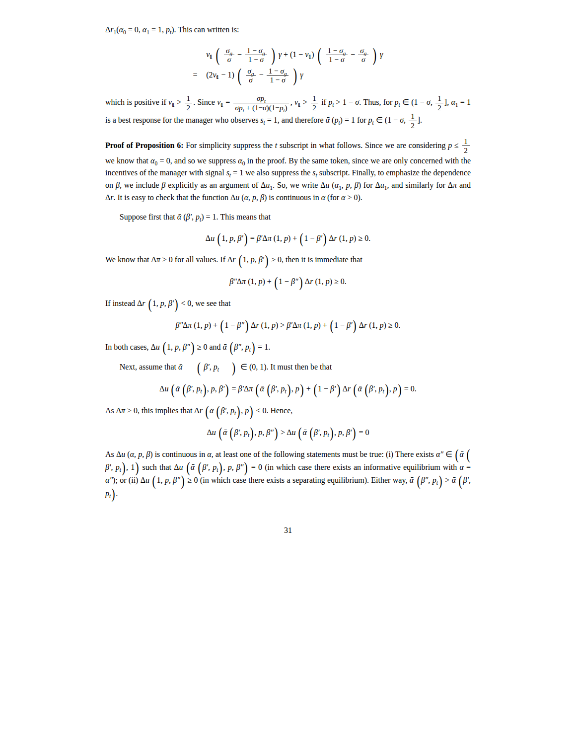Δr1(α0 = 0, α1 = 1, pt). This can written is:
| | | v t 1 ( σ g σ − 1 − σ g 1 − σ ) γ + (1 − v t 1 ) ( 1 − σ g 1 − σ − σ g σ ) γ |
| = | | (2 v t 1 − 1) ( σ g σ − 1 − σ g 1 − σ ) γ |
which is positive if vt1 > 12. Since vt1 = σpt σpt + (1−σ)(1−pt), vt1 > 12 if pt > 1 − σ. Thus, for pt ∈ (1 − σ, 12], α1 = 1 is a best response for the manager who observes st = 1, and therefore ᾱ (pt) = 1 for pt ∈ (1 − σ, 12].
Proof of Proposition 6: For simplicity suppress the t subscript in what follows. Since we are considering p ≤ 12 we know that α0 = 0, and so we suppress α0 in the proof. By the same token, since we are only concerned with the incentives of the manager with signal st = 1 we also suppress the st subscript. Finally, to emphasize the dependence on β, we include β explicitly as an argument of Δu1. So, we write Δu (α1, p, β) for Δu1, and similarly for Δπ and Δr. It is easy to check that the function Δu (α, p, β) is continuous in α (for α > 0).
Suppose first that ᾱ (β′, pt) = 1. This means that
Δu (1, p, β′) = β′Δπ (1, p) + (1 − β′) Δr (1, p) ≥ 0.
We know that Δπ > 0 for all values. If Δr (1, p, β′) ≥ 0, then it is immediate that
β″Δπ (1, p) + (1 − β″) Δr (1, p) ≥ 0.
If instead Δr (1, p, β′) < 0, we see that
β″Δπ (1, p) + (1 − β″) Δr (1, p) > β′Δπ (1, p) + (1 − β′) Δr (1, p) ≥ 0.
In both cases, Δu (1, p, β″) ≥ 0 and ᾱ (β″, pt) = 1.
Next, assume that ᾱ (β′, pt) ∈ (0, 1). It must then be that
Δu (ᾱ (β′, pt), p, β′) = β′Δπ (ᾱ (β′, pt), p) + (1 − β′) Δr (ᾱ (β′, pt), p) = 0.
As Δπ > 0, this implies that Δr (ᾱ (β′, pt), p) < 0. Hence,
Δu (ᾱ (β′, pt), p, β″) > Δu (ᾱ (β′, pt), p, β′) = 0
As Δu (α, p, β) is continuous in α, at least one of the following statements must be true: (i) There exists α″ ∈ (ᾱ (β′, pt), 1) such that Δu (ᾱ (β′, pt), p, β″) = 0 (in which case there exists an informative equilibrium with α = α″); or (ii) Δu (1, p, β″) ≥ 0 (in which case there exists a separating equilibrium). Either way, ᾱ (β″, pt) > ᾱ (β′, pt).
31